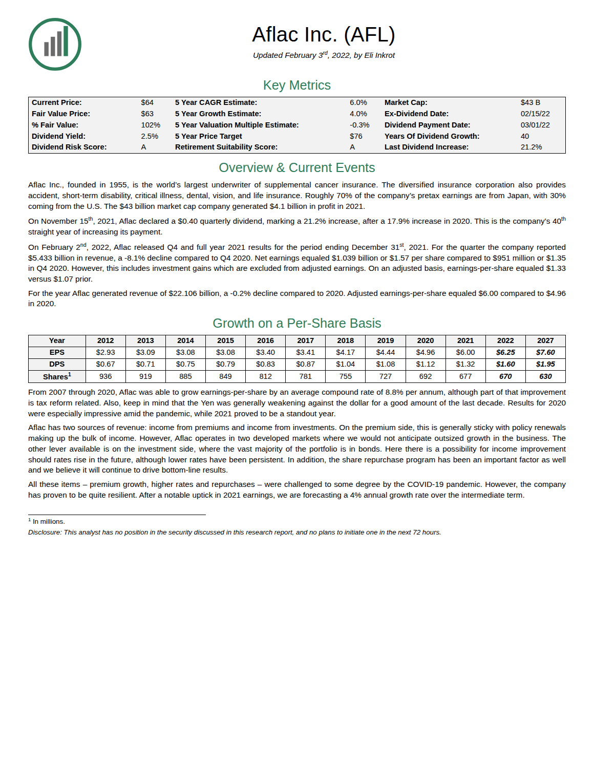Aflac Inc. (AFL)
Updated February 3rd, 2022, by Eli Inkrot
Key Metrics
| Current Price: | $64 | 5 Year CAGR Estimate: | 6.0% | Market Cap: | $43 B |
| Fair Value Price: | $63 | 5 Year Growth Estimate: | 4.0% | Ex-Dividend Date: | 02/15/22 |
| % Fair Value: | 102% | 5 Year Valuation Multiple Estimate: | -0.3% | Dividend Payment Date: | 03/01/22 |
| Dividend Yield: | 2.5% | 5 Year Price Target | $76 | Years Of Dividend Growth: | 40 |
| Dividend Risk Score: | A | Retirement Suitability Score: | A | Last Dividend Increase: | 21.2% |
Overview & Current Events
Aflac Inc., founded in 1955, is the world’s largest underwriter of supplemental cancer insurance. The diversified insurance corporation also provides accident, short-term disability, critical illness, dental, vision, and life insurance. Roughly 70% of the company’s pretax earnings are from Japan, with 30% coming from the U.S. The $43 billion market cap company generated $4.1 billion in profit in 2021.
On November 15th, 2021, Aflac declared a $0.40 quarterly dividend, marking a 21.2% increase, after a 17.9% increase in 2020. This is the company’s 40th straight year of increasing its payment.
On February 2nd, 2022, Aflac released Q4 and full year 2021 results for the period ending December 31st, 2021. For the quarter the company reported $5.433 billion in revenue, a -8.1% decline compared to Q4 2020. Net earnings equaled $1.039 billion or $1.57 per share compared to $951 million or $1.35 in Q4 2020. However, this includes investment gains which are excluded from adjusted earnings. On an adjusted basis, earnings-per-share equaled $1.33 versus $1.07 prior.
For the year Aflac generated revenue of $22.106 billion, a -0.2% decline compared to 2020. Adjusted earnings-per-share equaled $6.00 compared to $4.96 in 2020.
Growth on a Per-Share Basis
| Year | 2012 | 2013 | 2014 | 2015 | 2016 | 2017 | 2018 | 2019 | 2020 | 2021 | 2022 | 2027 |
| --- | --- | --- | --- | --- | --- | --- | --- | --- | --- | --- | --- | --- |
| EPS | $2.93 | $3.09 | $3.08 | $3.08 | $3.40 | $3.41 | $4.17 | $4.44 | $4.96 | $6.00 | $6.25 | $7.60 |
| DPS | $0.67 | $0.71 | $0.75 | $0.79 | $0.83 | $0.87 | $1.04 | $1.08 | $1.12 | $1.32 | $1.60 | $1.95 |
| Shares 1 | 936 | 919 | 885 | 849 | 812 | 781 | 755 | 727 | 692 | 677 | 670 | 630 |
From 2007 through 2020, Aflac was able to grow earnings-per-share by an average compound rate of 8.8% per annum, although part of that improvement is tax reform related. Also, keep in mind that the Yen was generally weakening against the dollar for a good amount of the last decade. Results for 2020 were especially impressive amid the pandemic, while 2021 proved to be a standout year.
Aflac has two sources of revenue: income from premiums and income from investments. On the premium side, this is generally sticky with policy renewals making up the bulk of income. However, Aflac operates in two developed markets where we would not anticipate outsized growth in the business. The other lever available is on the investment side, where the vast majority of the portfolio is in bonds. Here there is a possibility for income improvement should rates rise in the future, although lower rates have been persistent. In addition, the share repurchase program has been an important factor as well and we believe it will continue to drive bottom-line results.
All these items – premium growth, higher rates and repurchases – were challenged to some degree by the COVID-19 pandemic. However, the company has proven to be quite resilient. After a notable uptick in 2021 earnings, we are forecasting a 4% annual growth rate over the intermediate term.
1 In millions.
Disclosure: This analyst has no position in the security discussed in this research report, and no plans to initiate one in the next 72 hours.